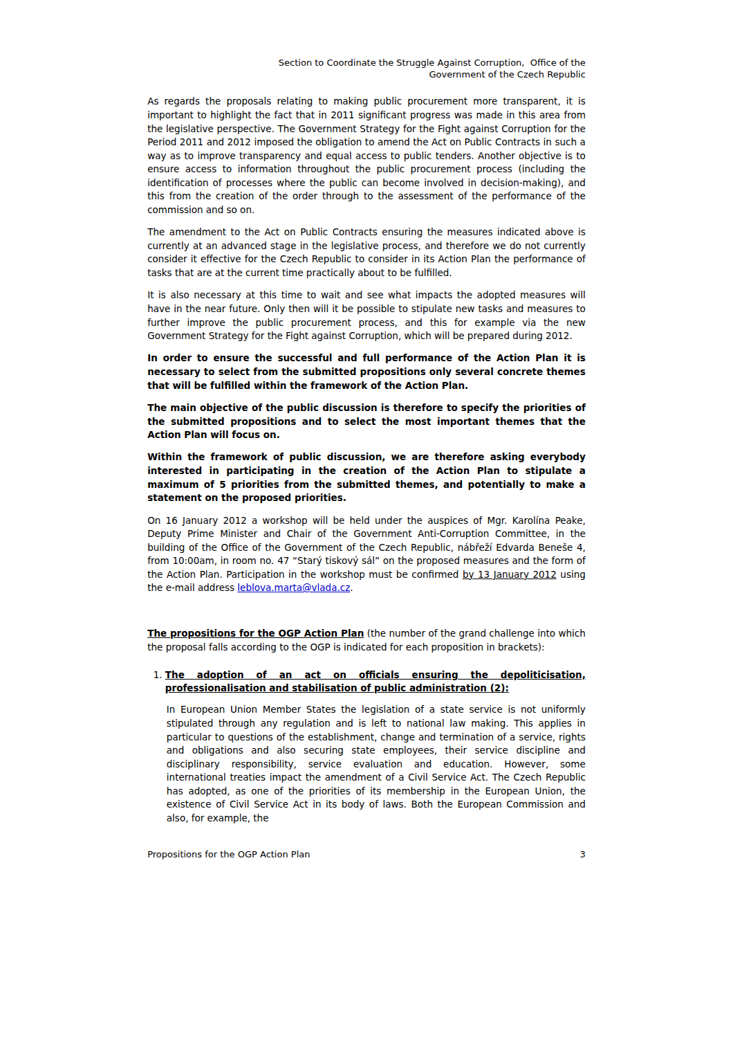Section to Coordinate the Struggle Against Corruption, Office of the Government of the Czech Republic
As regards the proposals relating to making public procurement more transparent, it is important to highlight the fact that in 2011 significant progress was made in this area from the legislative perspective. The Government Strategy for the Fight against Corruption for the Period 2011 and 2012 imposed the obligation to amend the Act on Public Contracts in such a way as to improve transparency and equal access to public tenders. Another objective is to ensure access to information throughout the public procurement process (including the identification of processes where the public can become involved in decision-making), and this from the creation of the order through to the assessment of the performance of the commission and so on.
The amendment to the Act on Public Contracts ensuring the measures indicated above is currently at an advanced stage in the legislative process, and therefore we do not currently consider it effective for the Czech Republic to consider in its Action Plan the performance of tasks that are at the current time practically about to be fulfilled.
It is also necessary at this time to wait and see what impacts the adopted measures will have in the near future. Only then will it be possible to stipulate new tasks and measures to further improve the public procurement process, and this for example via the new Government Strategy for the Fight against Corruption, which will be prepared during 2012.
In order to ensure the successful and full performance of the Action Plan it is necessary to select from the submitted propositions only several concrete themes that will be fulfilled within the framework of the Action Plan.
The main objective of the public discussion is therefore to specify the priorities of the submitted propositions and to select the most important themes that the Action Plan will focus on.
Within the framework of public discussion, we are therefore asking everybody interested in participating in the creation of the Action Plan to stipulate a maximum of 5 priorities from the submitted themes, and potentially to make a statement on the proposed priorities.
On 16 January 2012 a workshop will be held under the auspices of Mgr. Karolína Peake, Deputy Prime Minister and Chair of the Government Anti-Corruption Committee, in the building of the Office of the Government of the Czech Republic, nábřeží Edvarda Beneše 4, from 10:00am, in room no. 47 “Starý tiskový sál” on the proposed measures and the form of the Action Plan. Participation in the workshop must be confirmed by 13 January 2012 using the e-mail address leblova.marta@vlada.cz.
The propositions for the OGP Action Plan (the number of the grand challenge into which the proposal falls according to the OGP is indicated for each proposition in brackets):
The adoption of an act on officials ensuring the depoliticisation, professionalisation and stabilisation of public administration (2):
In European Union Member States the legislation of a state service is not uniformly stipulated through any regulation and is left to national law making. This applies in particular to questions of the establishment, change and termination of a service, rights and obligations and also securing state employees, their service discipline and disciplinary responsibility, service evaluation and education. However, some international treaties impact the amendment of a Civil Service Act. The Czech Republic has adopted, as one of the priorities of its membership in the European Union, the existence of Civil Service Act in its body of laws. Both the European Commission and also, for example, the
Propositions for the OGP Action Plan 3